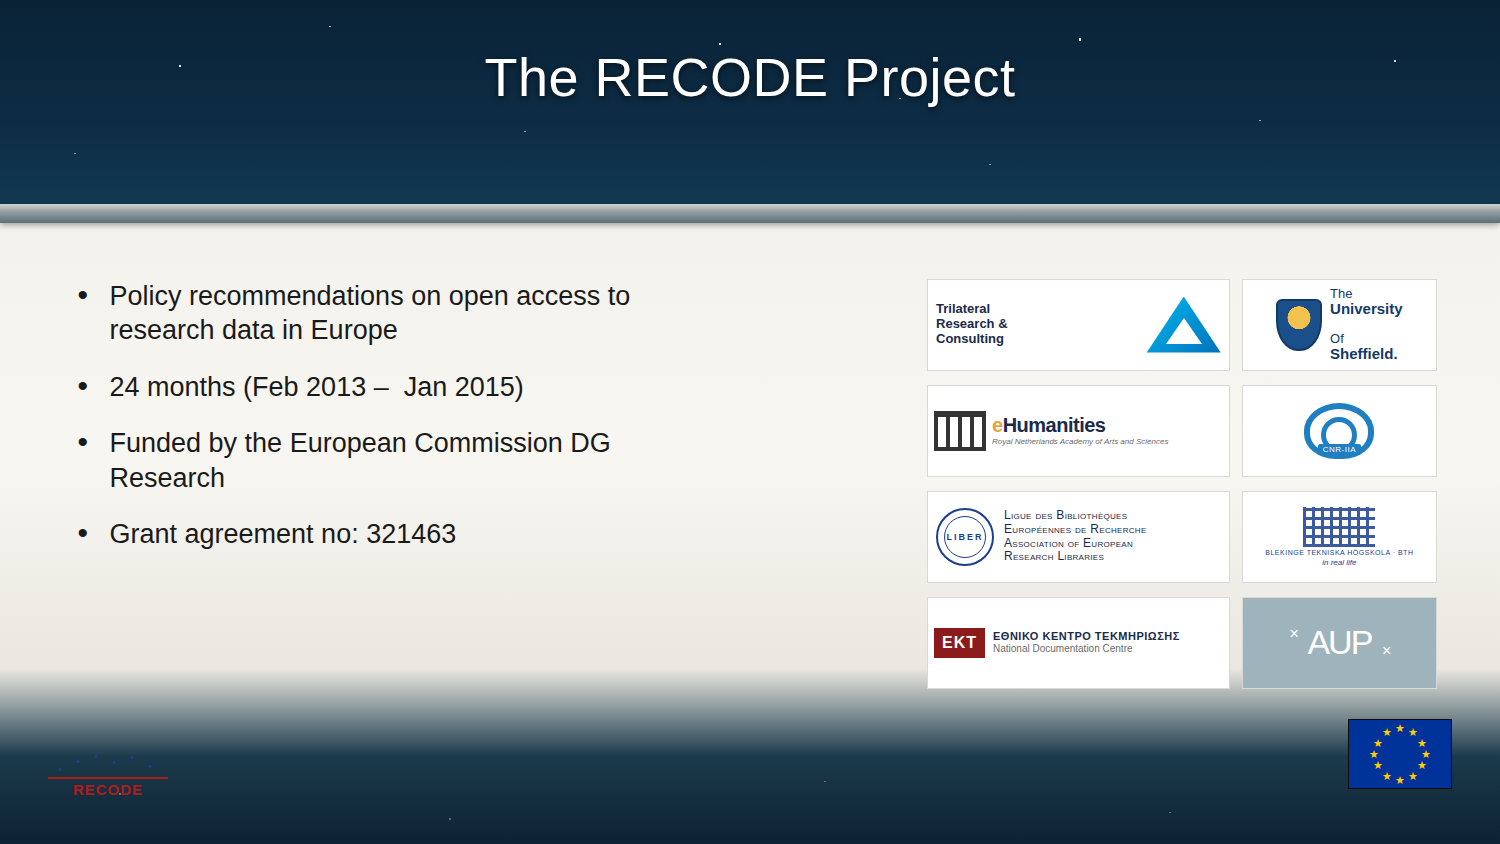The RECODE Project
Policy recommendations on open access to research data in Europe
24 months (Feb 2013 – Jan 2015)
Funded by the European Commission DG Research
Grant agreement no: 321463
Trilateral
Research &
Consulting
The
University
Of
Sheffield.
e Humanities
Royal Netherlands Academy of Arts and Sciences
CNR-IIA
LIBER
Ligue des Bibliothèques
Européennes de Recherche
Association of European
Research Libraries
BLEKINGE TEKNISKA HÖGSKOLA · BTH
in real life
EKT
ΕΘΝΙΚΟ ΚΕΝΤΡΟ ΤΕΚΜΗΡΙΩΣΗΣ
National Documentation Centre
AUP
★ ★ ★ ★ ★ ★ ★ ★ ★ ★ ★ ★
RECODE